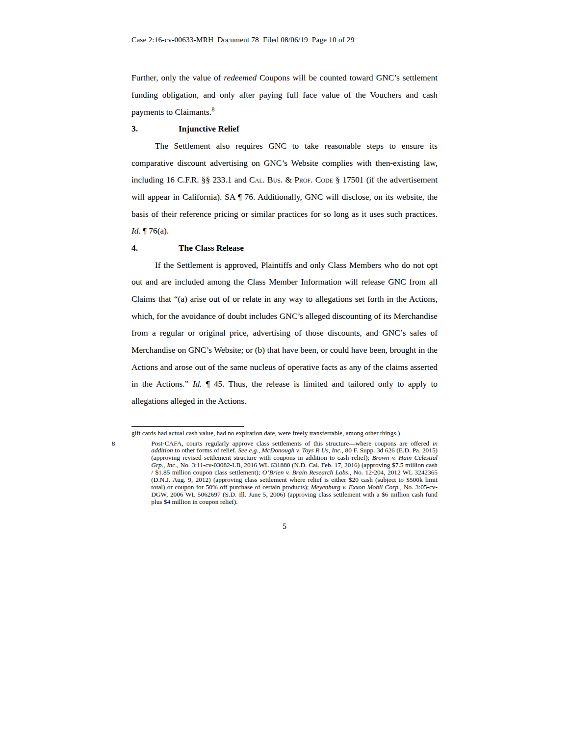Case 2:16-cv-00633-MRH Document 78 Filed 08/06/19 Page 10 of 29
Further, only the value of redeemed Coupons will be counted toward GNC’s settlement funding obligation, and only after paying full face value of the Vouchers and cash payments to Claimants.8
3. Injunctive Relief
The Settlement also requires GNC to take reasonable steps to ensure its comparative discount advertising on GNC’s Website complies with then-existing law, including 16 C.F.R. §§ 233.1 and Cal. Bus. & Prof. Code § 17501 (if the advertisement will appear in California). SA ¶ 76. Additionally, GNC will disclose, on its website, the basis of their reference pricing or similar practices for so long as it uses such practices. Id. ¶ 76(a).
4. The Class Release
If the Settlement is approved, Plaintiffs and only Class Members who do not opt out and are included among the Class Member Information will release GNC from all Claims that “(a) arise out of or relate in any way to allegations set forth in the Actions, which, for the avoidance of doubt includes GNC’s alleged discounting of its Merchandise from a regular or original price, advertising of those discounts, and GNC’s sales of Merchandise on GNC’s Website; or (b) that have been, or could have been, brought in the Actions and arose out of the same nucleus of operative facts as any of the claims asserted in the Actions.” Id. ¶ 45. Thus, the release is limited and tailored only to apply to allegations alleged in the Actions.
gift cards had actual cash value, had no expiration date, were freely transferrable, among other things.)
8 Post-CAFA, courts regularly approve class settlements of this structure—where coupons are offered in addition to other forms of relief. See e.g., McDonough v. Toys R Us, Inc., 80 F. Supp. 3d 626 (E.D. Pa. 2015) (approving revised settlement structure with coupons in addition to cash relief); Brown v. Hain Celestial Grp., Inc., No. 3:11-cv-03082-LB, 2016 WL 631880 (N.D. Cal. Feb. 17, 2016) (approving $7.5 million cash / $1.85 million coupon class settlement); O’Brien v. Brain Research Labs., No. 12-204, 2012 WL 3242365 (D.N.J. Aug. 9, 2012) (approving class settlement where relief is either $20 cash (subject to $500k limit total) or coupon for 50% off purchase of certain products); Meyenburg v. Exxon Mobil Corp., No. 3:05-cv-DGW, 2006 WL 5062697 (S.D. Ill. June 5, 2006) (approving class settlement with a $6 million cash fund plus $4 million in coupon relief).
5